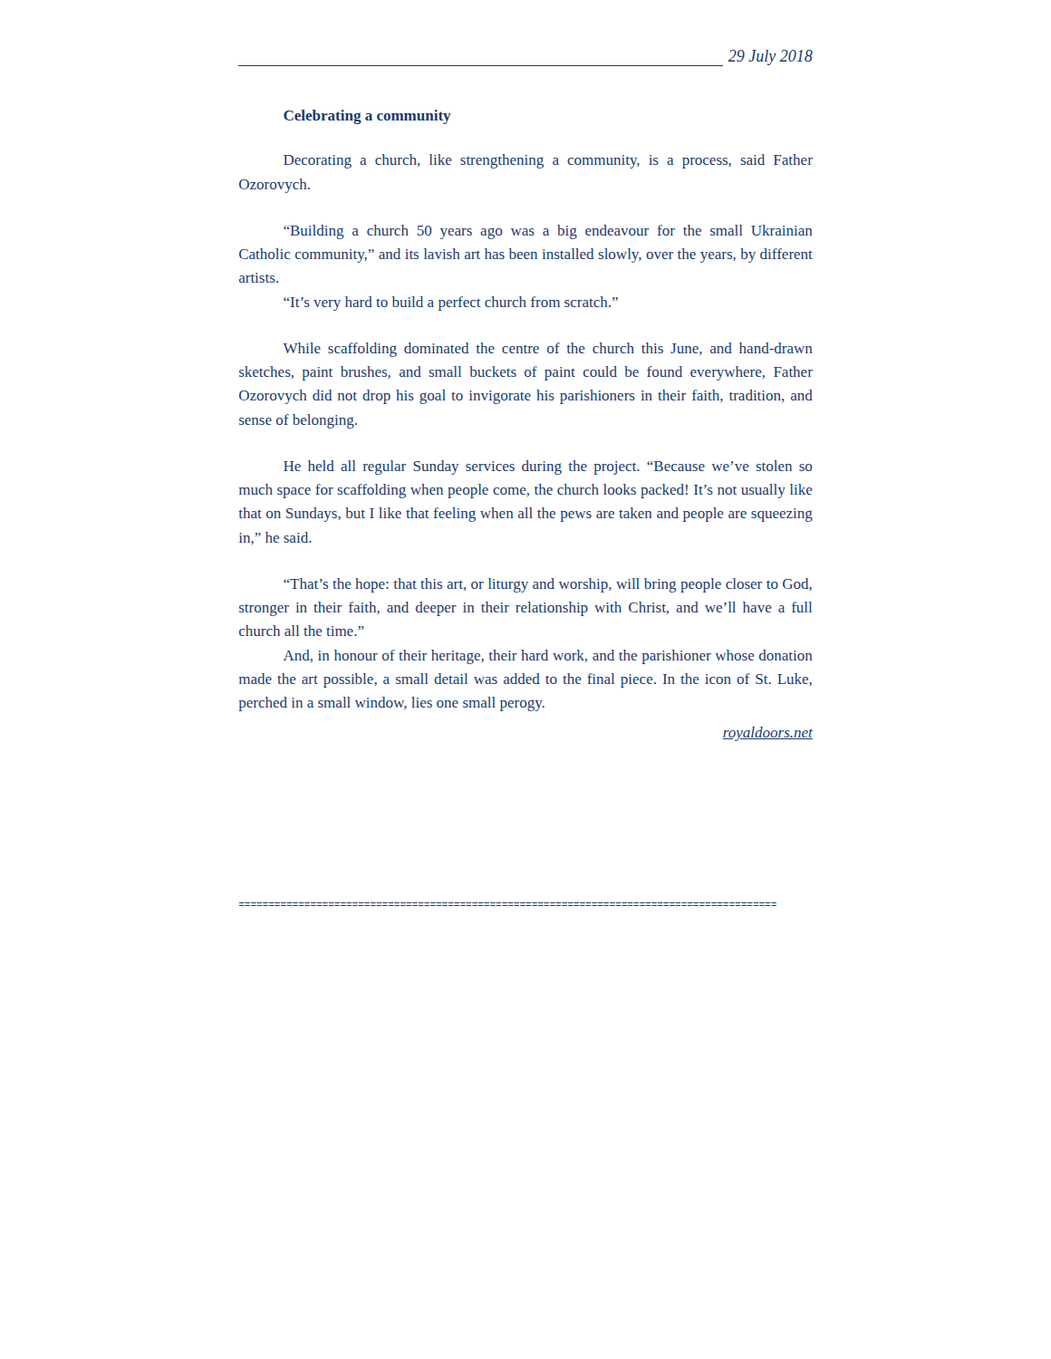29 July 2018
Celebrating a community
Decorating a church, like strengthening a community, is a process, said Father Ozorovych.
“Building a church 50 years ago was a big endeavour for the small Ukrainian Catholic community,” and its lavish art has been installed slowly, over the years, by different artists.
“It’s very hard to build a perfect church from scratch.”
While scaffolding dominated the centre of the church this June, and hand-drawn sketches, paint brushes, and small buckets of paint could be found everywhere, Father Ozorovych did not drop his goal to invigorate his parishioners in their faith, tradition, and sense of belonging.
He held all regular Sunday services during the project. “Because we’ve stolen so much space for scaffolding when people come, the church looks packed! It’s not usually like that on Sundays, but I like that feeling when all the pews are taken and people are squeezing in,” he said.
“That’s the hope: that this art, or liturgy and worship, will bring people closer to God, stronger in their faith, and deeper in their relationship with Christ, and we’ll have a full church all the time.”
And, in honour of their heritage, their hard work, and the parishioner whose donation made the art possible, a small detail was added to the final piece. In the icon of St. Luke, perched in a small window, lies one small perogy.
royaldoors.net
==========================================================================================